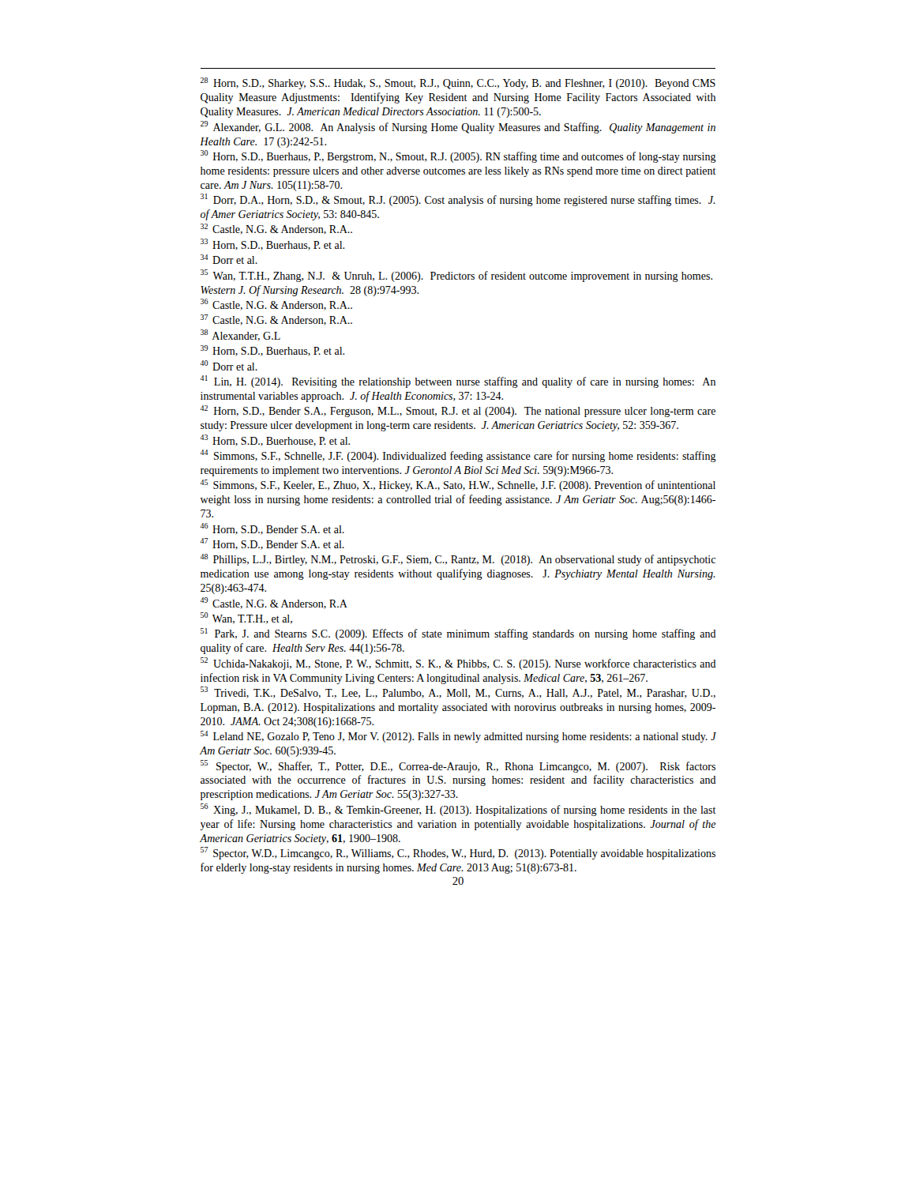28 Horn, S.D., Sharkey, S.S.. Hudak, S., Smout, R.J., Quinn, C.C., Yody, B. and Fleshner, I (2010). Beyond CMS Quality Measure Adjustments: Identifying Key Resident and Nursing Home Facility Factors Associated with Quality Measures. J. American Medical Directors Association. 11 (7):500-5.
29 Alexander, G.L. 2008. An Analysis of Nursing Home Quality Measures and Staffing. Quality Management in Health Care. 17 (3):242-51.
30 Horn, S.D., Buerhaus, P., Bergstrom, N., Smout, R.J. (2005). RN staffing time and outcomes of long-stay nursing home residents: pressure ulcers and other adverse outcomes are less likely as RNs spend more time on direct patient care. Am J Nurs. 105(11):58-70.
31 Dorr, D.A., Horn, S.D., & Smout, R.J. (2005). Cost analysis of nursing home registered nurse staffing times. J. of Amer Geriatrics Society, 53: 840-845.
32 Castle, N.G. & Anderson, R.A..
33 Horn, S.D., Buerhaus, P. et al.
34 Dorr et al.
35 Wan, T.T.H., Zhang, N.J. & Unruh, L. (2006). Predictors of resident outcome improvement in nursing homes. Western J. Of Nursing Research. 28 (8):974-993.
36 Castle, N.G. & Anderson, R.A..
37 Castle, N.G. & Anderson, R.A..
38 Alexander, G.L
39 Horn, S.D., Buerhaus, P. et al.
40 Dorr et al.
41 Lin, H. (2014). Revisiting the relationship between nurse staffing and quality of care in nursing homes: An instrumental variables approach. J. of Health Economics, 37: 13-24.
42 Horn, S.D., Bender S.A., Ferguson, M.L., Smout, R.J. et al (2004). The national pressure ulcer long-term care study: Pressure ulcer development in long-term care residents. J. American Geriatrics Society, 52: 359-367.
43 Horn, S.D., Buerhouse, P. et al.
44 Simmons, S.F., Schnelle, J.F. (2004). Individualized feeding assistance care for nursing home residents: staffing requirements to implement two interventions. J Gerontol A Biol Sci Med Sci. 59(9):M966-73.
45 Simmons, S.F., Keeler, E., Zhuo, X., Hickey, K.A., Sato, H.W., Schnelle, J.F. (2008). Prevention of unintentional weight loss in nursing home residents: a controlled trial of feeding assistance. J Am Geriatr Soc. Aug;56(8):1466-73.
46 Horn, S.D., Bender S.A. et al.
47 Horn, S.D., Bender S.A. et al.
48 Phillips, L.J., Birtley, N.M., Petroski, G.F., Siem, C., Rantz, M. (2018). An observational study of antipsychotic medication use among long-stay residents without qualifying diagnoses. J. Psychiatry Mental Health Nursing. 25(8):463-474.
49 Castle, N.G. & Anderson, R.A
50 Wan, T.T.H., et al,
51 Park, J. and Stearns S.C. (2009). Effects of state minimum staffing standards on nursing home staffing and quality of care. Health Serv Res. 44(1):56-78.
52 Uchida-Nakakoji, M., Stone, P. W., Schmitt, S. K., & Phibbs, C. S. (2015). Nurse workforce characteristics and infection risk in VA Community Living Centers: A longitudinal analysis. Medical Care, 53, 261–267.
53 Trivedi, T.K., DeSalvo, T., Lee, L., Palumbo, A., Moll, M., Curns, A., Hall, A.J., Patel, M., Parashar, U.D., Lopman, B.A. (2012). Hospitalizations and mortality associated with norovirus outbreaks in nursing homes, 2009-2010. JAMA. Oct 24;308(16):1668-75.
54 Leland NE, Gozalo P, Teno J, Mor V. (2012). Falls in newly admitted nursing home residents: a national study. J Am Geriatr Soc. 60(5):939-45.
55 Spector, W., Shaffer, T., Potter, D.E., Correa-de-Araujo, R., Rhona Limcangco, M. (2007). Risk factors associated with the occurrence of fractures in U.S. nursing homes: resident and facility characteristics and prescription medications. J Am Geriatr Soc. 55(3):327-33.
56 Xing, J., Mukamel, D. B., & Temkin-Greener, H. (2013). Hospitalizations of nursing home residents in the last year of life: Nursing home characteristics and variation in potentially avoidable hospitalizations. Journal of the American Geriatrics Society, 61, 1900–1908.
57 Spector, W.D., Limcangco, R., Williams, C., Rhodes, W., Hurd, D. (2013). Potentially avoidable hospitalizations for elderly long-stay residents in nursing homes. Med Care. 2013 Aug; 51(8):673-81.
20